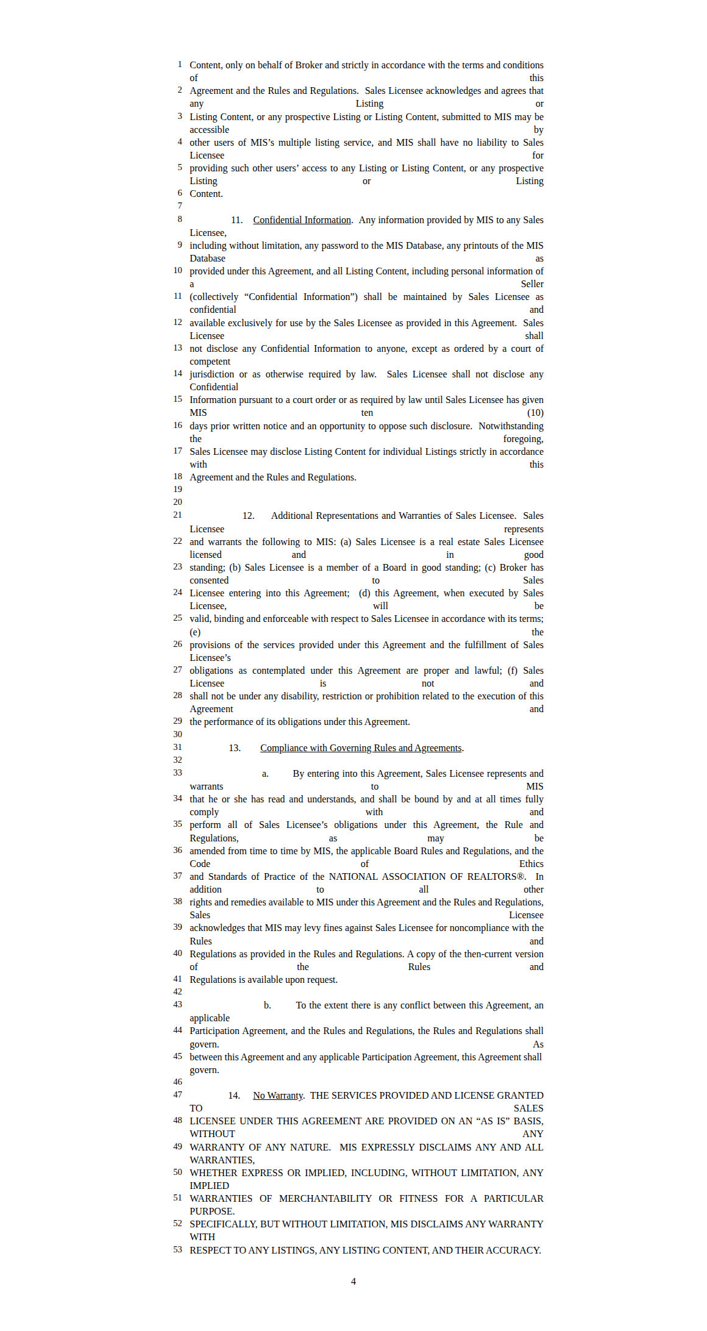1 Content, only on behalf of Broker and strictly in accordance with the terms and conditions of this
2 Agreement and the Rules and Regulations. Sales Licensee acknowledges and agrees that any Listing or
3 Listing Content, or any prospective Listing or Listing Content, submitted to MIS may be accessible by
4 other users of MIS’s multiple listing service, and MIS shall have no liability to Sales Licensee for
5 providing such other users’ access to any Listing or Listing Content, or any prospective Listing or Listing
6 Content.
7
8 11. Confidential Information. Any information provided by MIS to any Sales Licensee,
9 including without limitation, any password to the MIS Database, any printouts of the MIS Database as
10 provided under this Agreement, and all Listing Content, including personal information of a Seller
11(collectively “Confidential Information”) shall be maintained by Sales Licensee as confidential and
12 available exclusively for use by the Sales Licensee as provided in this Agreement. Sales Licensee shall
13 not disclose any Confidential Information to anyone, except as ordered by a court of competent
14 jurisdiction or as otherwise required by law. Sales Licensee shall not disclose any Confidential
15 Information pursuant to a court order or as required by law until Sales Licensee has given MIS ten (10)
16 days prior written notice and an opportunity to oppose such disclosure. Notwithstanding the foregoing,
17 Sales Licensee may disclose Listing Content for individual Listings strictly in accordance with this
18 Agreement and the Rules and Regulations.
19
20
21 12. Additional Representations and Warranties of Sales Licensee. Sales Licensee represents
22 and warrants the following to MIS: (a) Sales Licensee is a real estate Sales Licensee licensed and in good
23 standing; (b) Sales Licensee is a member of a Board in good standing; (c) Broker has consented to Sales
24 Licensee entering into this Agreement; (d) this Agreement, when executed by Sales Licensee, will be
25 valid, binding and enforceable with respect to Sales Licensee in accordance with its terms; (e) the
26 provisions of the services provided under this Agreement and the fulfillment of Sales Licensee’s
27 obligations as contemplated under this Agreement are proper and lawful; (f) Sales Licensee is not and
28 shall not be under any disability, restriction or prohibition related to the execution of this Agreement and
29 the performance of its obligations under this Agreement.
30
31 13. Compliance with Governing Rules and Agreements.
32
33 a. By entering into this Agreement, Sales Licensee represents and warrants to MIS
34 that he or she has read and understands, and shall be bound by and at all times fully comply with and
35 perform all of Sales Licensee’s obligations under this Agreement, the Rule and Regulations, as may be
36 amended from time to time by MIS, the applicable Board Rules and Regulations, and the Code of Ethics
37 and Standards of Practice of the NATIONAL ASSOCIATION OF REALTORS®. In addition to all other
38 rights and remedies available to MIS under this Agreement and the Rules and Regulations, Sales Licensee
39 acknowledges that MIS may levy fines against Sales Licensee for noncompliance with the Rules and
40 Regulations as provided in the Rules and Regulations. A copy of the then-current version of the Rules and
41 Regulations is available upon request.
42
43 b. To the extent there is any conflict between this Agreement, an applicable
44 Participation Agreement, and the Rules and Regulations, the Rules and Regulations shall govern. As
45 between this Agreement and any applicable Participation Agreement, this Agreement shall govern.
46
47 14. No Warranty. THE SERVICES PROVIDED AND LICENSE GRANTED TO SALES
48 LICENSEE UNDER THIS AGREEMENT ARE PROVIDED ON AN “AS IS” BASIS, WITHOUT ANY
49 WARRANTY OF ANY NATURE. MIS EXPRESSLY DISCLAIMS ANY AND ALL WARRANTIES,
50 WHETHER EXPRESS OR IMPLIED, INCLUDING, WITHOUT LIMITATION, ANY IMPLIED
51 WARRANTIES OF MERCHANTABILITY OR FITNESS FOR A PARTICULAR PURPOSE.
52 SPECIFICALLY, BUT WITHOUT LIMITATION, MIS DISCLAIMS ANY WARRANTY WITH
53 RESPECT TO ANY LISTINGS, ANY LISTING CONTENT, AND THEIR ACCURACY.
4